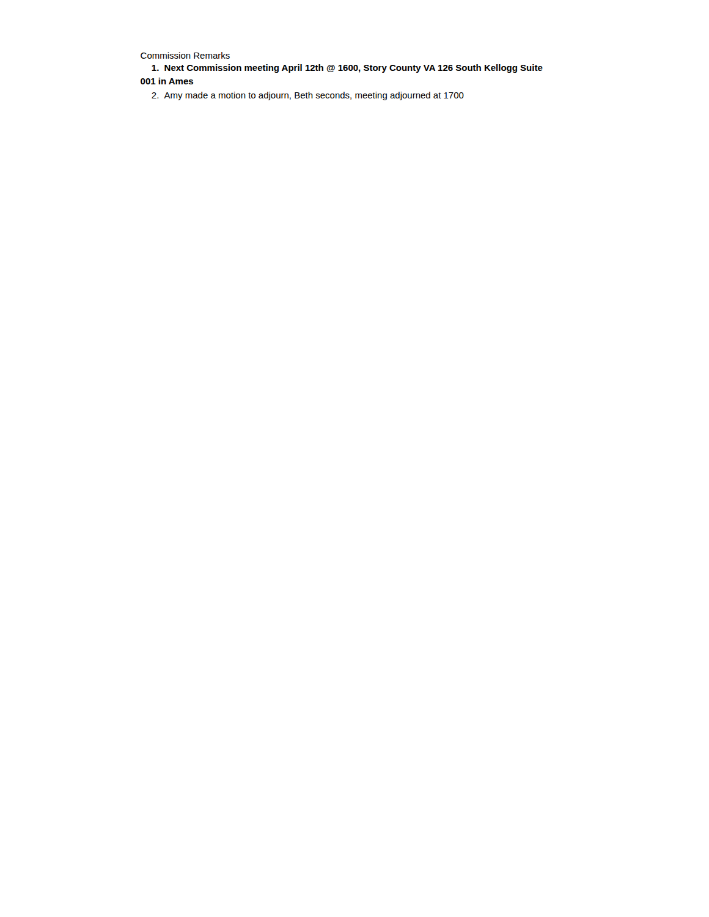Commission Remarks
1. Next Commission meeting April 12th @ 1600, Story County VA 126 South Kellogg Suite 001 in Ames
2. Amy made a motion to adjourn, Beth seconds, meeting adjourned at 1700